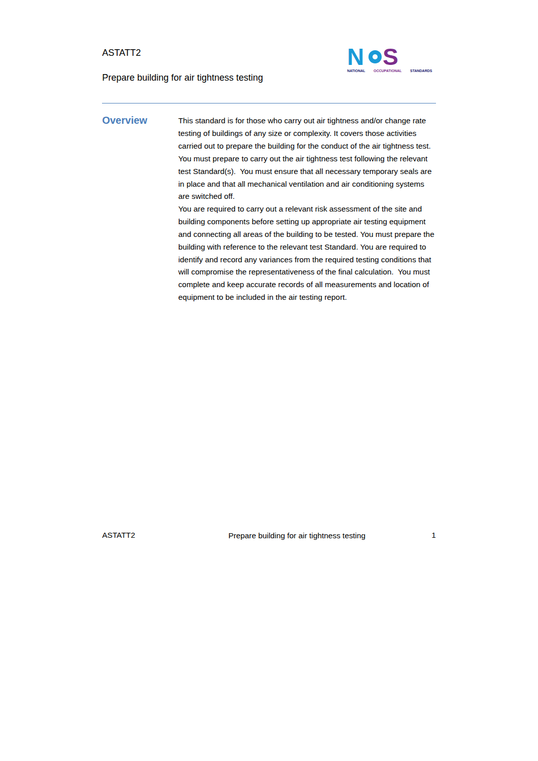ASTATT2
Prepare building for air tightness testing
N S NATIONAL OCCUPATIONAL STANDARDS
Overview
This standard is for those who carry out air tightness and/or change rate testing of buildings of any size or complexity. It covers those activities carried out to prepare the building for the conduct of the air tightness test.
You must prepare to carry out the air tightness test following the relevant test Standard(s). You must ensure that all necessary temporary seals are in place and that all mechanical ventilation and air conditioning systems are switched off.
You are required to carry out a relevant risk assessment of the site and building components before setting up appropriate air testing equipment and connecting all areas of the building to be tested. You must prepare the building with reference to the relevant test Standard. You are required to identify and record any variances from the required testing conditions that will compromise the representativeness of the final calculation. You must complete and keep accurate records of all measurements and location of equipment to be included in the air testing report.
ASTATT2
Prepare building for air tightness testing
1